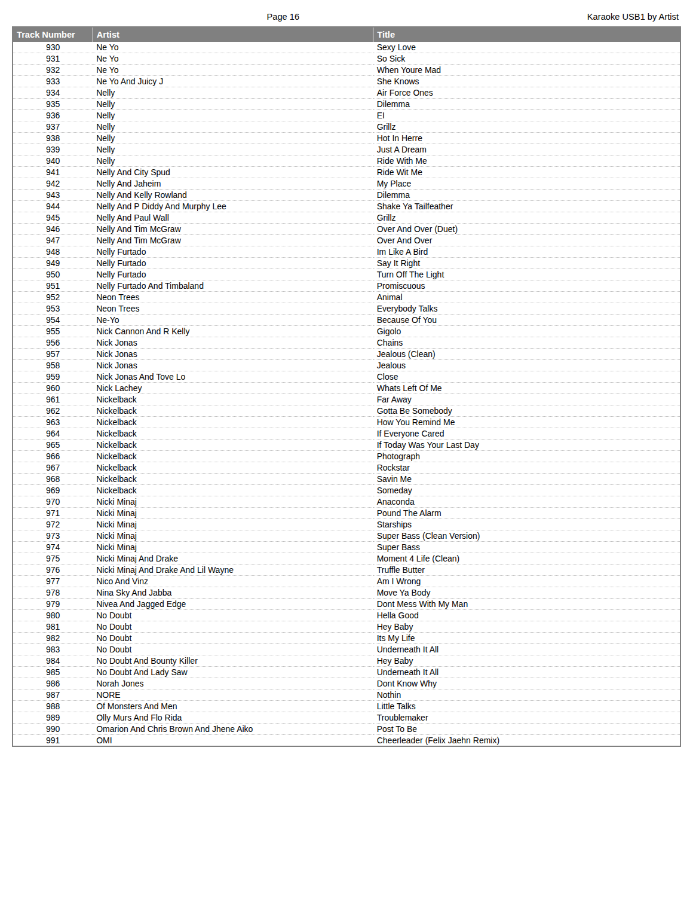Page 16 Karaoke USB1 by Artist
| Track Number | Artist | Title |
| --- | --- | --- |
| 930 | Ne Yo | Sexy Love |
| 931 | Ne Yo | So Sick |
| 932 | Ne Yo | When Youre Mad |
| 933 | Ne Yo And Juicy J | She Knows |
| 934 | Nelly | Air Force Ones |
| 935 | Nelly | Dilemma |
| 936 | Nelly | EI |
| 937 | Nelly | Grillz |
| 938 | Nelly | Hot In Herre |
| 939 | Nelly | Just A Dream |
| 940 | Nelly | Ride With Me |
| 941 | Nelly And City Spud | Ride Wit Me |
| 942 | Nelly And Jaheim | My Place |
| 943 | Nelly And Kelly Rowland | Dilemma |
| 944 | Nelly And P Diddy And Murphy Lee | Shake Ya Tailfeather |
| 945 | Nelly And Paul Wall | Grillz |
| 946 | Nelly And Tim McGraw | Over And Over (Duet) |
| 947 | Nelly And Tim McGraw | Over And Over |
| 948 | Nelly Furtado | Im Like A Bird |
| 949 | Nelly Furtado | Say It Right |
| 950 | Nelly Furtado | Turn Off The Light |
| 951 | Nelly Furtado And Timbaland | Promiscuous |
| 952 | Neon Trees | Animal |
| 953 | Neon Trees | Everybody Talks |
| 954 | Ne-Yo | Because Of You |
| 955 | Nick Cannon And R Kelly | Gigolo |
| 956 | Nick Jonas | Chains |
| 957 | Nick Jonas | Jealous (Clean) |
| 958 | Nick Jonas | Jealous |
| 959 | Nick Jonas And Tove Lo | Close |
| 960 | Nick Lachey | Whats Left Of Me |
| 961 | Nickelback | Far Away |
| 962 | Nickelback | Gotta Be Somebody |
| 963 | Nickelback | How You Remind Me |
| 964 | Nickelback | If Everyone Cared |
| 965 | Nickelback | If Today Was Your Last Day |
| 966 | Nickelback | Photograph |
| 967 | Nickelback | Rockstar |
| 968 | Nickelback | Savin Me |
| 969 | Nickelback | Someday |
| 970 | Nicki Minaj | Anaconda |
| 971 | Nicki Minaj | Pound The Alarm |
| 972 | Nicki Minaj | Starships |
| 973 | Nicki Minaj | Super Bass (Clean Version) |
| 974 | Nicki Minaj | Super Bass |
| 975 | Nicki Minaj And Drake | Moment 4 Life (Clean) |
| 976 | Nicki Minaj And Drake And Lil Wayne | Truffle Butter |
| 977 | Nico And Vinz | Am I Wrong |
| 978 | Nina Sky And Jabba | Move Ya Body |
| 979 | Nivea And Jagged Edge | Dont Mess With My Man |
| 980 | No Doubt | Hella Good |
| 981 | No Doubt | Hey Baby |
| 982 | No Doubt | Its My Life |
| 983 | No Doubt | Underneath It All |
| 984 | No Doubt And Bounty Killer | Hey Baby |
| 985 | No Doubt And Lady Saw | Underneath It All |
| 986 | Norah Jones | Dont Know Why |
| 987 | NORE | Nothin |
| 988 | Of Monsters And Men | Little Talks |
| 989 | Olly Murs And Flo Rida | Troublemaker |
| 990 | Omarion And Chris Brown And Jhene Aiko | Post To Be |
| 991 | OMI | Cheerleader (Felix Jaehn Remix) |